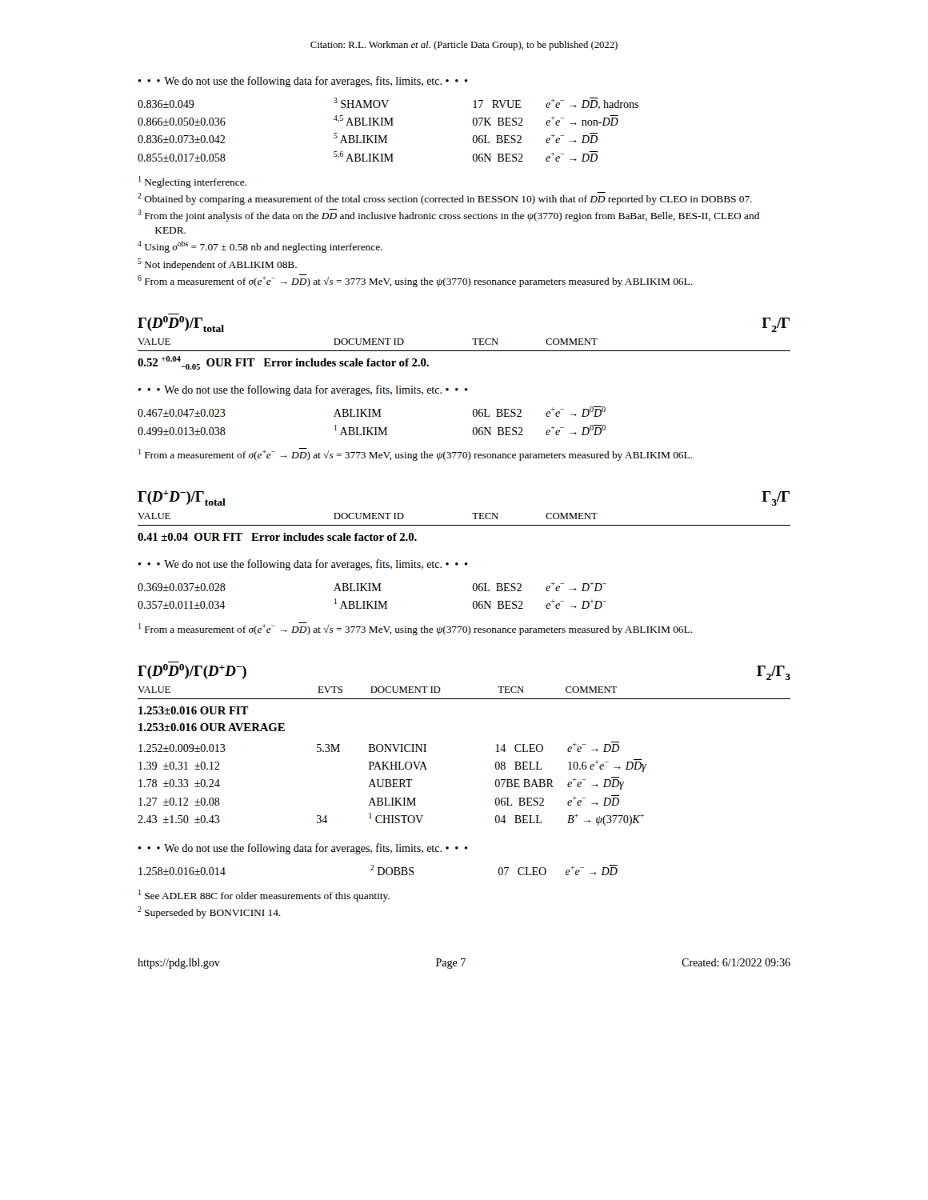Citation: R.L. Workman et al. (Particle Data Group), to be published (2022)
• • • We do not use the following data for averages, fits, limits, etc. • • •
| 0.836±0.049 | 3 SHAMOV | 17 RVUE | e + e − → D D , hadrons |
| 0.866±0.050±0.036 | 4,5 ABLIKIM | 07K BES2 | e + e − → non- D D |
| 0.836±0.073±0.042 | 5 ABLIKIM | 06L BES2 | e + e − → D D |
| 0.855±0.017±0.058 | 5,6 ABLIKIM | 06N BES2 | e + e − → D D |
1 Neglecting interference.
2 Obtained by comparing a measurement of the total cross section (corrected in BESSON 10) with that of DD reported by CLEO in DOBBS 07.
3 From the joint analysis of the data on the DD and inclusive hadronic cross sections in the ψ(3770) region from BaBar, Belle, BES-II, CLEO and KEDR.
4 Using σobs = 7.07 ± 0.58 nb and neglecting interference.
5 Not independent of ABLIKIM 08B.
6 From a measurement of σ(e+e− → DD) at √s = 3773 MeV, using the ψ(3770) resonance parameters measured by ABLIKIM 06L.
Γ(D0D0)/Γtotal Γ2/Γ
| VALUE | DOCUMENT ID | TECN | COMMENT |
0.52 +0.04−0.05 OUR FIT Error includes scale factor of 2.0.
• • • We do not use the following data for averages, fits, limits, etc. • • •
| 0.467±0.047±0.023 | ABLIKIM | 06L BES2 | e + e − → D 0 D 0 |
| 0.499±0.013±0.038 | 1 ABLIKIM | 06N BES2 | e + e − → D 0 D 0 |
1 From a measurement of σ(e+e− → DD) at √s = 3773 MeV, using the ψ(3770) resonance parameters measured by ABLIKIM 06L.
Γ(D+D−)/Γtotal Γ3/Γ
| VALUE | DOCUMENT ID | TECN | COMMENT |
0.41 ±0.04 OUR FIT Error includes scale factor of 2.0.
• • • We do not use the following data for averages, fits, limits, etc. • • •
| 0.369±0.037±0.028 | ABLIKIM | 06L BES2 | e + e − → D + D − |
| 0.357±0.011±0.034 | 1 ABLIKIM | 06N BES2 | e + e − → D + D − |
1 From a measurement of σ(e+e− → DD) at √s = 3773 MeV, using the ψ(3770) resonance parameters measured by ABLIKIM 06L.
Γ(D0D0)/Γ(D+D−) Γ2/Γ3
| VALUE | EVTS | DOCUMENT ID | TECN | COMMENT |
1.253±0.016 OUR FIT
1.253±0.016 OUR AVERAGE
| 1.252±0.009±0.013 | 5.3M | BONVICINI | 14 CLEO | e + e − → D D |
| 1.39 ±0.31 ±0.12 | | PAKHLOVA | 08 BELL | 10.6 e + e − → D D γ |
| 1.78 ±0.33 ±0.24 | | AUBERT | 07BE BABR | e + e − → D D γ |
| 1.27 ±0.12 ±0.08 | | ABLIKIM | 06L BES2 | e + e − → D D |
| 2.43 ±1.50 ±0.43 | 34 | 1 CHISTOV | 04 BELL | B + → ψ (3770) K + |
• • • We do not use the following data for averages, fits, limits, etc. • • •
| 1.258±0.016±0.014 | | 2 DOBBS | 07 CLEO | e + e − → D D |
1 See ADLER 88C for older measurements of this quantity.
2 Superseded by BONVICINI 14.
https://pdg.lbl.gov Page 7 Created: 6/1/2022 09:36